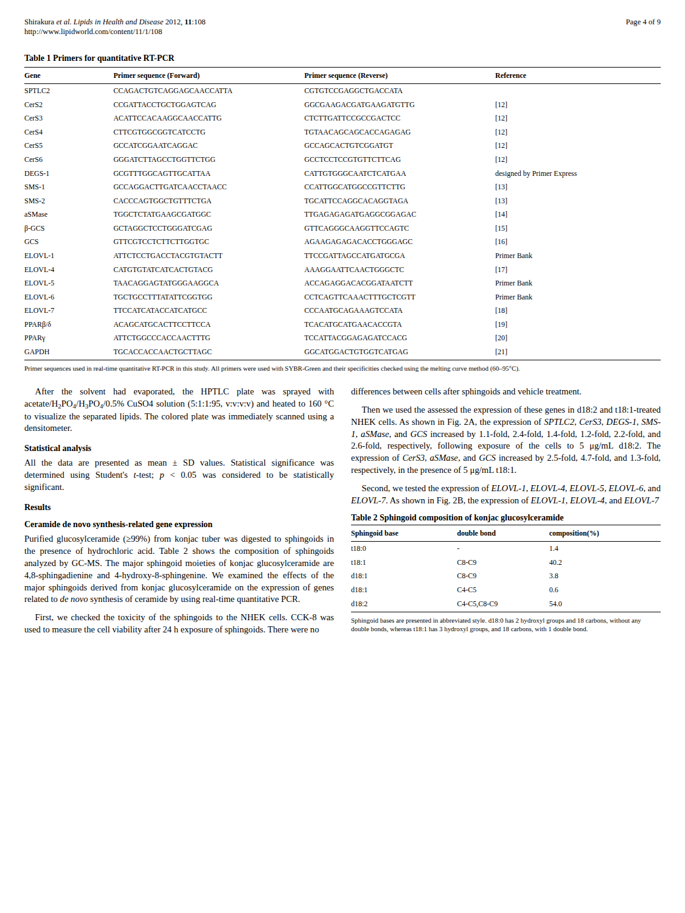Shirakura et al. Lipids in Health and Disease 2012, 11:108
http://www.lipidworld.com/content/11/1/108
Page 4 of 9
Table 1 Primers for quantitative RT-PCR
| Gene | Primer sequence (Forward) | Primer sequence (Reverse) | Reference |
| --- | --- | --- | --- |
| SPTLC2 | CCAGACTGTCAGGAGCAACCATTA | CGTGTCCGAGGCTGACCATA | |
| CerS2 | CCGATTACCTGCTGGAGTCAG | GGCGAAGACGATGAAGATGTTG | [12] |
| CerS3 | ACATTCCACAAGGCAACCATTG | CTCTTGATTCCGCCGACTCC | [12] |
| CerS4 | CTTCGTGGCGGTCATCCTG | TGTAACAGCAGCACCAGAGAG | [12] |
| CerS5 | GCCATCGGAATCAGGAC | GCCAGCACTGTCGGATGT | [12] |
| CerS6 | GGGATCTTAGCCTGGTTCTGG | GCCTCCTCCGTGTTCTTCAG | [12] |
| DEGS-1 | GCGTTTGGCAGTTGCATTAA | CATTGTGGGCAATCTCATGAA | designed by Primer Express |
| SMS-1 | GCCAGGACTTGATCAACCTAACC | CCATTGGCATGGCCGTTCTTG | [13] |
| SMS-2 | CACCCAGTGGCTGTTTCTGA | TGCATTCCAGGCACAGGTAGA | [13] |
| aSMase | TGGCTCTATGAAGCGATGGC | TTGAGAGAGATGAGGCGGAGAC | [14] |
| β-GCS | GCTAGGCTCCTGGGATCGAG | GTTCAGGGCAAGGTTCCAGTC | [15] |
| GCS | GTTCGTCCTCTTCTTGGTGC | AGAAGAGAGACACCTGGGAGC | [16] |
| ELOVL-1 | ATTCTCCTGACCTACGTGTACTT | TTCCGATTAGCCATGATGCGA | Primer Bank |
| ELOVL-4 | CATGTGTATCATCACTGTACG | AAAGGAATTCAACTGGGCTC | [17] |
| ELOVL-5 | TAACAGGAGTATGGGAAGGCA | ACCAGAGGACACGGATAATCTT | Primer Bank |
| ELOVL-6 | TGCTGCCTTTATATTCGGTGG | CCTCAGTTCAAACTTTGCTCGTT | Primer Bank |
| ELOVL-7 | TTCCATCATACCATCATGCC | CCCAATGCAGAAAGTCCATA | [18] |
| PPARβ/δ | ACAGCATGCACTTCCTTCCA | TCACATGCATGAACACCGTA | [19] |
| PPARγ | ATTCTGGCCCACCAACTTTG | TCCATTACGGAGAGATCCACG | [20] |
| GAPDH | TGCACCACCAACTGCTTAGC | GGCATGGACTGTGGTCATGAG | [21] |
Primer sequences used in real-time quantitative RT-PCR in this study. All primers were used with SYBR-Green and their specificities checked using the melting curve method (60–95°C).
After the solvent had evaporated, the HPTLC plate was sprayed with acetate/H2PO4/H3PO4/0.5% CuSO4 solution (5:1:1:95, v:v:v:v) and heated to 160 °C to visualize the separated lipids. The colored plate was immediately scanned using a densitometer.
Statistical analysis
All the data are presented as mean ± SD values. Statistical significance was determined using Student's t-test; p < 0.05 was considered to be statistically significant.
Results
Ceramide de novo synthesis-related gene expression
Purified glucosylceramide (≥99%) from konjac tuber was digested to sphingoids in the presence of hydrochloric acid. Table 2 shows the composition of sphingoids analyzed by GC-MS. The major sphingoid moieties of konjac glucosylceramide are 4,8-sphingadienine and 4-hydroxy-8-sphingenine. We examined the effects of the major sphingoids derived from konjac glucosylceramide on the expression of genes related to de novo synthesis of ceramide by using real-time quantitative PCR.
First, we checked the toxicity of the sphingoids to the NHEK cells. CCK-8 was used to measure the cell viability after 24 h exposure of sphingoids. There were no
differences between cells after sphingoids and vehicle treatment.
Then we used the assessed the expression of these genes in d18:2 and t18:1-treated NHEK cells. As shown in Fig. 2A, the expression of SPTLC2, CerS3, DEGS-1, SMS-1, aSMase, and GCS increased by 1.1-fold, 2.4-fold, 1.4-fold, 1.2-fold, 2.2-fold, and 2.6-fold, respectively, following exposure of the cells to 5 μg/mL d18:2. The expression of CerS3, aSMase, and GCS increased by 2.5-fold, 4.7-fold, and 1.3-fold, respectively, in the presence of 5 μg/mL t18:1.
Second, we tested the expression of ELOVL-1, ELOVL-4, ELOVL-5, ELOVL-6, and ELOVL-7. As shown in Fig. 2B, the expression of ELOVL-1, ELOVL-4, and ELOVL-7
Table 2 Sphingoid composition of konjac glucosylceramide
| Sphingoid base | double bond | composition(%) |
| --- | --- | --- |
| t18:0 | - | 1.4 |
| t18:1 | C8-C9 | 40.2 |
| d18:1 | C8-C9 | 3.8 |
| d18:1 | C4-C5 | 0.6 |
| d18:2 | C4-C5,C8-C9 | 54.0 |
Sphingoid bases are presented in abbreviated style. d18:0 has 2 hydroxyl groups and 18 carbons, without any double bonds, whereas t18:1 has 3 hydroxyl groups, and 18 carbons, with 1 double bond.